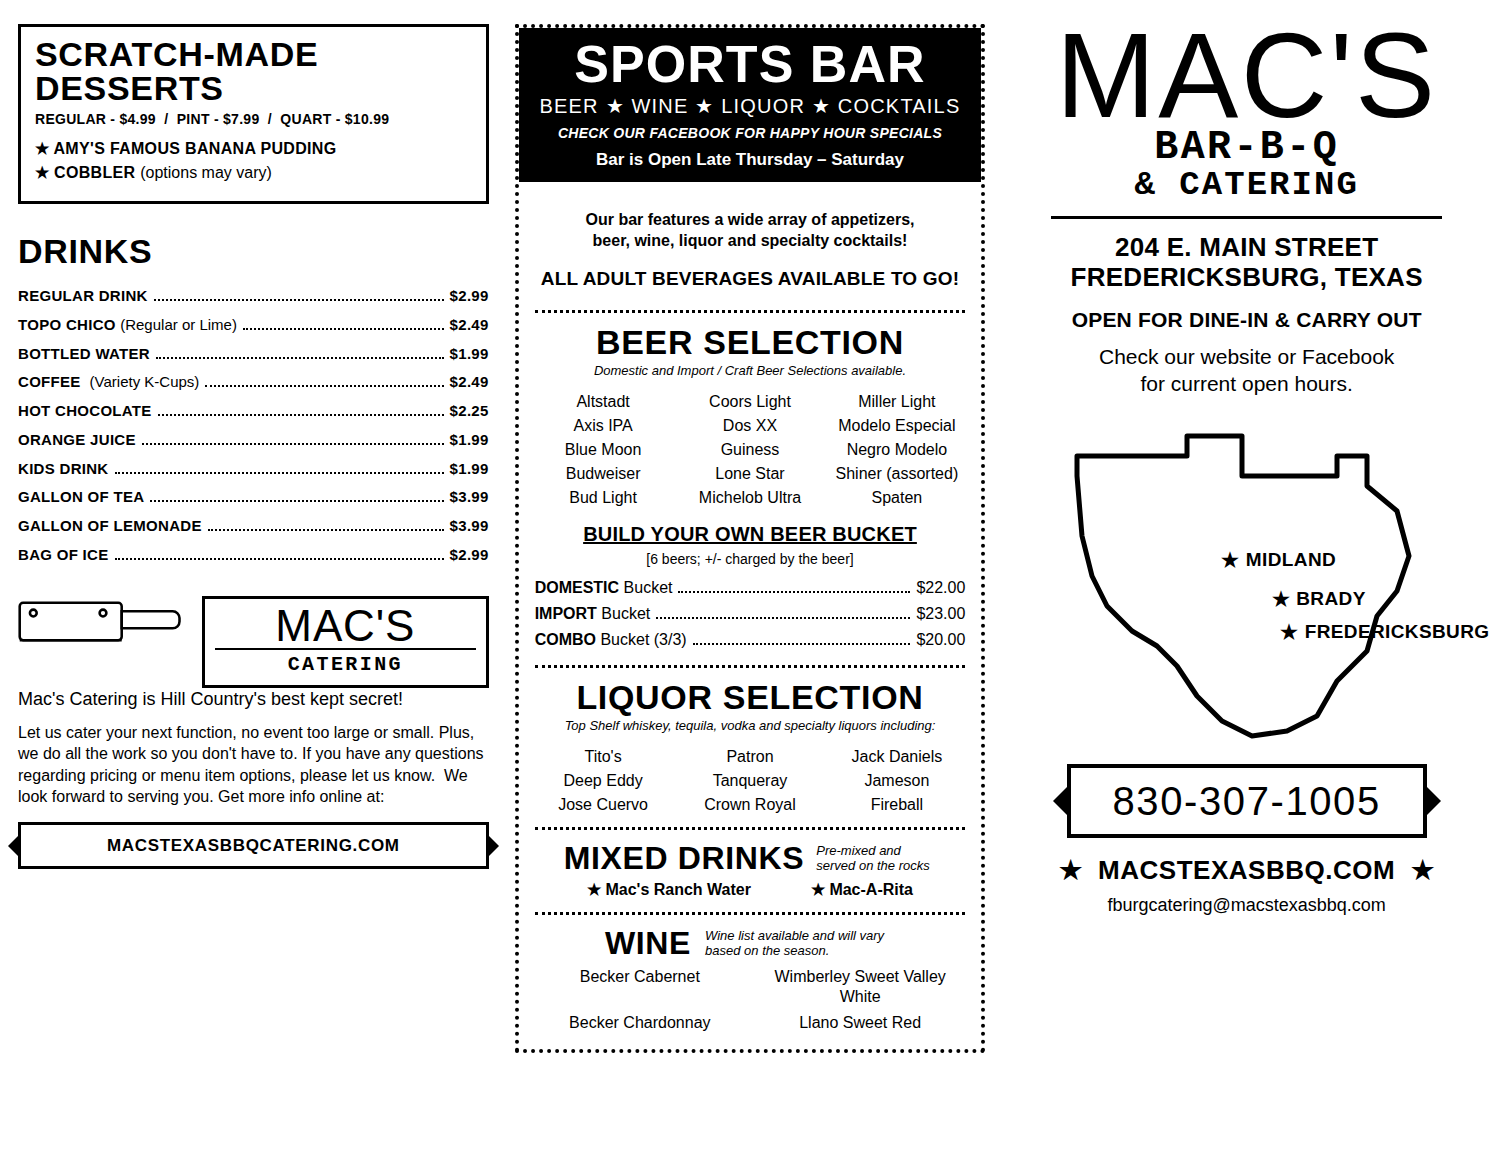Scratch-Made Desserts
REGULAR - $4.99 / PINT - $7.99 / QUART - $10.99
★ AMY'S FAMOUS BANANA PUDDING
★ COBBLER (options may vary)
Drinks
Regular Drink $2.99
Topo Chico (Regular or Lime) $2.49
Bottled Water $1.99
Coffee (Variety K-Cups) $2.49
Hot Chocolate $2.25
Orange Juice $1.99
Kids Drink $1.99
Gallon of Tea $3.99
Gallon of Lemonade $3.99
Bag of Ice $2.99
Mac's
CATERING
Mac's Catering is Hill Country's best kept secret!
Let us cater your next function, no event too large or small. Plus, we do all the work so you don't have to. If you have any questions regarding pricing or menu item options, please let us know. We look forward to serving you. Get more info online at:
MACSTEXASBBQCATERING.COM
Sports Bar
Beer ★ Wine ★ Liquor ★ Cocktails
CHECK OUR FACEBOOK FOR HAPPY HOUR SPECIALS
Bar is Open Late Thursday – Saturday
Our bar features a wide array of appetizers,
beer, wine, liquor and specialty cocktails!
ALL ADULT BEVERAGES AVAILABLE TO GO!
Beer Selection
Domestic and Import / Craft Beer Selections available.
Altstadt
Coors Light
Miller Light
Axis IPA
Dos XX
Modelo Especial
Blue Moon
Guiness
Negro Modelo
Budweiser
Lone Star
Shiner (assorted)
Bud Light
Michelob Ultra
Spaten
BUILD YOUR OWN BEER BUCKET
[6 beers; +/- charged by the beer]
DOMESTIC Bucket $22.00
IMPORT Bucket $23.00
COMBO Bucket (3/3) $20.00
Liquor Selection
Top Shelf whiskey, tequila, vodka and specialty liquors including:
Tito's
Patron
Jack Daniels
Deep Eddy
Tanqueray
Jameson
Jose Cuervo
Crown Royal
Fireball
Mixed Drinks
Pre-mixed and served on the rocks
★ Mac's Ranch Water ★ Mac-A-Rita
Wine
Wine list available and will vary based on the season.
Becker Cabernet
Wimberley Sweet Valley White
Becker Chardonnay
Llano Sweet Red
Mac's
BAR-B-Q
& CATERING
204 E. MAIN STREET
FREDERICKSBURG, TEXAS
OPEN FOR DINE-IN & CARRY OUT
Check our website or Facebook
for current open hours.
★MIDLAND
★BRADY
★FREDERICKSBURG
830-307-1005
★ MACSTEXASBBQ.COM ★
fburgcatering@macstexasbbq.com